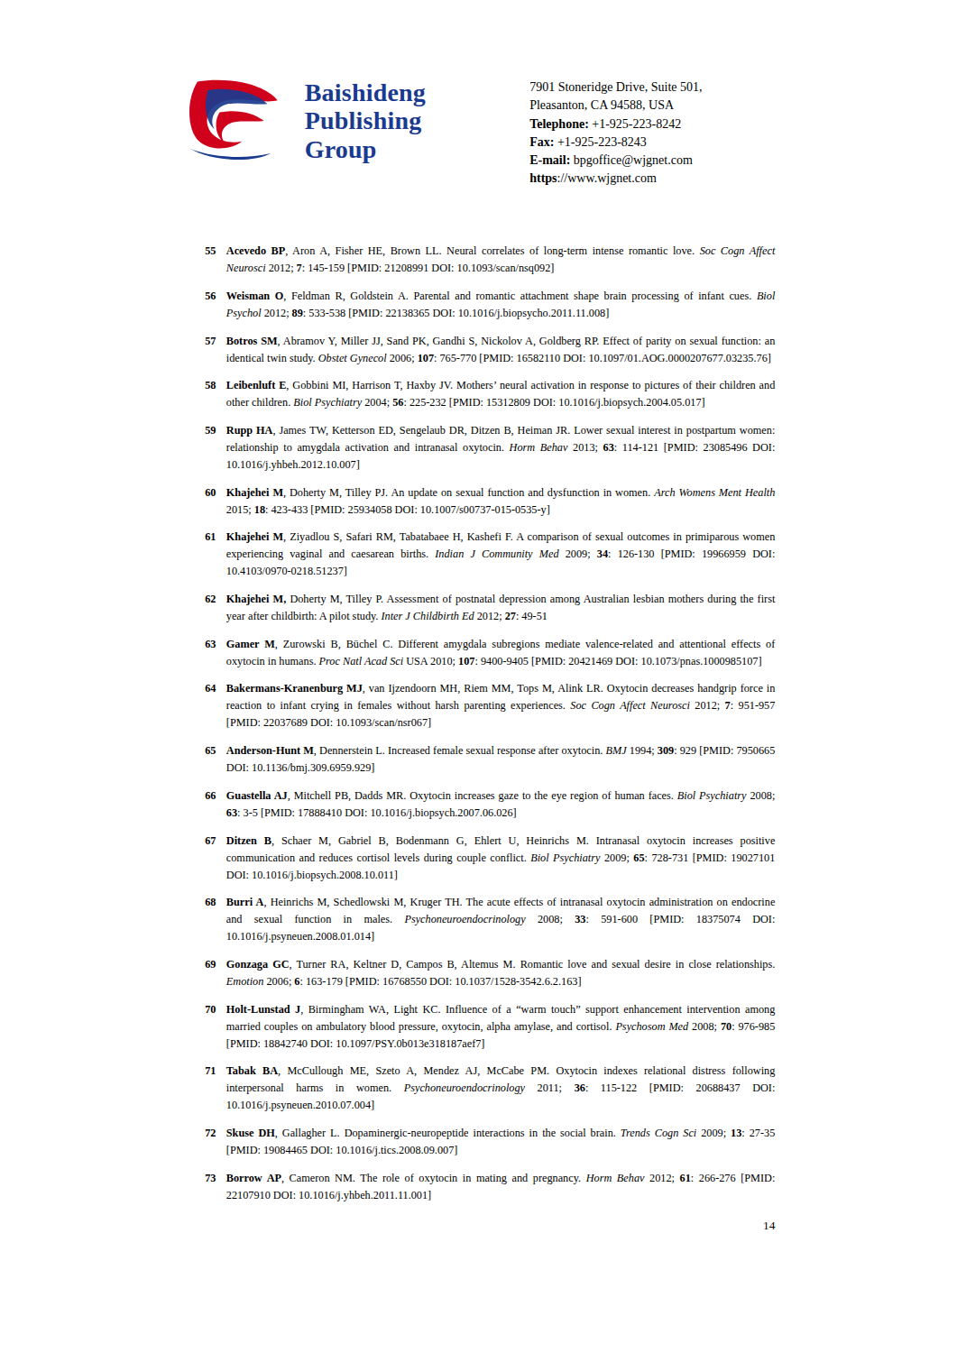Baishideng logo
Baishideng
Publishing
Group
7901 Stoneridge Drive, Suite 501,
Pleasanton, CA 94588, USA
Telephone: +1-925-223-8242
Fax: +1-925-223-8243
E-mail: bpgoffice@wjgnet.com
https://www.wjgnet.com
55 Acevedo BP, Aron A, Fisher HE, Brown LL. Neural correlates of long-term intense romantic love. Soc Cogn Affect Neurosci 2012; 7: 145-159 [PMID: 21208991 DOI: 10.1093/scan/nsq092]
56 Weisman O, Feldman R, Goldstein A. Parental and romantic attachment shape brain processing of infant cues. Biol Psychol 2012; 89: 533-538 [PMID: 22138365 DOI: 10.1016/j.biopsycho.2011.11.008]
57 Botros SM, Abramov Y, Miller JJ, Sand PK, Gandhi S, Nickolov A, Goldberg RP. Effect of parity on sexual function: an identical twin study. Obstet Gynecol 2006; 107: 765-770 [PMID: 16582110 DOI: 10.1097/01.AOG.0000207677.03235.76]
58 Leibenluft E, Gobbini MI, Harrison T, Haxby JV. Mothers’ neural activation in response to pictures of their children and other children. Biol Psychiatry 2004; 56: 225-232 [PMID: 15312809 DOI: 10.1016/j.biopsych.2004.05.017]
59 Rupp HA, James TW, Ketterson ED, Sengelaub DR, Ditzen B, Heiman JR. Lower sexual interest in postpartum women: relationship to amygdala activation and intranasal oxytocin. Horm Behav 2013; 63: 114-121 [PMID: 23085496 DOI: 10.1016/j.yhbeh.2012.10.007]
60 Khajehei M, Doherty M, Tilley PJ. An update on sexual function and dysfunction in women. Arch Womens Ment Health 2015; 18: 423-433 [PMID: 25934058 DOI: 10.1007/s00737-015-0535-y]
61 Khajehei M, Ziyadlou S, Safari RM, Tabatabaee H, Kashefi F. A comparison of sexual outcomes in primiparous women experiencing vaginal and caesarean births. Indian J Community Med 2009; 34: 126-130 [PMID: 19966959 DOI: 10.4103/0970-0218.51237]
62 Khajehei M, Doherty M, Tilley P. Assessment of postnatal depression among Australian lesbian mothers during the first year after childbirth: A pilot study. Inter J Childbirth Ed 2012; 27: 49-51
63 Gamer M, Zurowski B, Büchel C. Different amygdala subregions mediate valence-related and attentional effects of oxytocin in humans. Proc Natl Acad Sci USA 2010; 107: 9400-9405 [PMID: 20421469 DOI: 10.1073/pnas.1000985107]
64 Bakermans-Kranenburg MJ, van Ijzendoorn MH, Riem MM, Tops M, Alink LR. Oxytocin decreases handgrip force in reaction to infant crying in females without harsh parenting experiences. Soc Cogn Affect Neurosci 2012; 7: 951-957 [PMID: 22037689 DOI: 10.1093/scan/nsr067]
65 Anderson-Hunt M, Dennerstein L. Increased female sexual response after oxytocin. BMJ 1994; 309: 929 [PMID: 7950665 DOI: 10.1136/bmj.309.6959.929]
66 Guastella AJ, Mitchell PB, Dadds MR. Oxytocin increases gaze to the eye region of human faces. Biol Psychiatry 2008; 63: 3-5 [PMID: 17888410 DOI: 10.1016/j.biopsych.2007.06.026]
67 Ditzen B, Schaer M, Gabriel B, Bodenmann G, Ehlert U, Heinrichs M. Intranasal oxytocin increases positive communication and reduces cortisol levels during couple conflict. Biol Psychiatry 2009; 65: 728-731 [PMID: 19027101 DOI: 10.1016/j.biopsych.2008.10.011]
68 Burri A, Heinrichs M, Schedlowski M, Kruger TH. The acute effects of intranasal oxytocin administration on endocrine and sexual function in males. Psychoneuroendocrinology 2008; 33: 591-600 [PMID: 18375074 DOI: 10.1016/j.psyneuen.2008.01.014]
69 Gonzaga GC, Turner RA, Keltner D, Campos B, Altemus M. Romantic love and sexual desire in close relationships. Emotion 2006; 6: 163-179 [PMID: 16768550 DOI: 10.1037/1528-3542.6.2.163]
70 Holt-Lunstad J, Birmingham WA, Light KC. Influence of a “warm touch” support enhancement intervention among married couples on ambulatory blood pressure, oxytocin, alpha amylase, and cortisol. Psychosom Med 2008; 70: 976-985 [PMID: 18842740 DOI: 10.1097/PSY.0b013e318187aef7]
71 Tabak BA, McCullough ME, Szeto A, Mendez AJ, McCabe PM. Oxytocin indexes relational distress following interpersonal harms in women. Psychoneuroendocrinology 2011; 36: 115-122 [PMID: 20688437 DOI: 10.1016/j.psyneuen.2010.07.004]
72 Skuse DH, Gallagher L. Dopaminergic-neuropeptide interactions in the social brain. Trends Cogn Sci 2009; 13: 27-35 [PMID: 19084465 DOI: 10.1016/j.tics.2008.09.007]
73 Borrow AP, Cameron NM. The role of oxytocin in mating and pregnancy. Horm Behav 2012; 61: 266-276 [PMID: 22107910 DOI: 10.1016/j.yhbeh.2011.11.001]
14